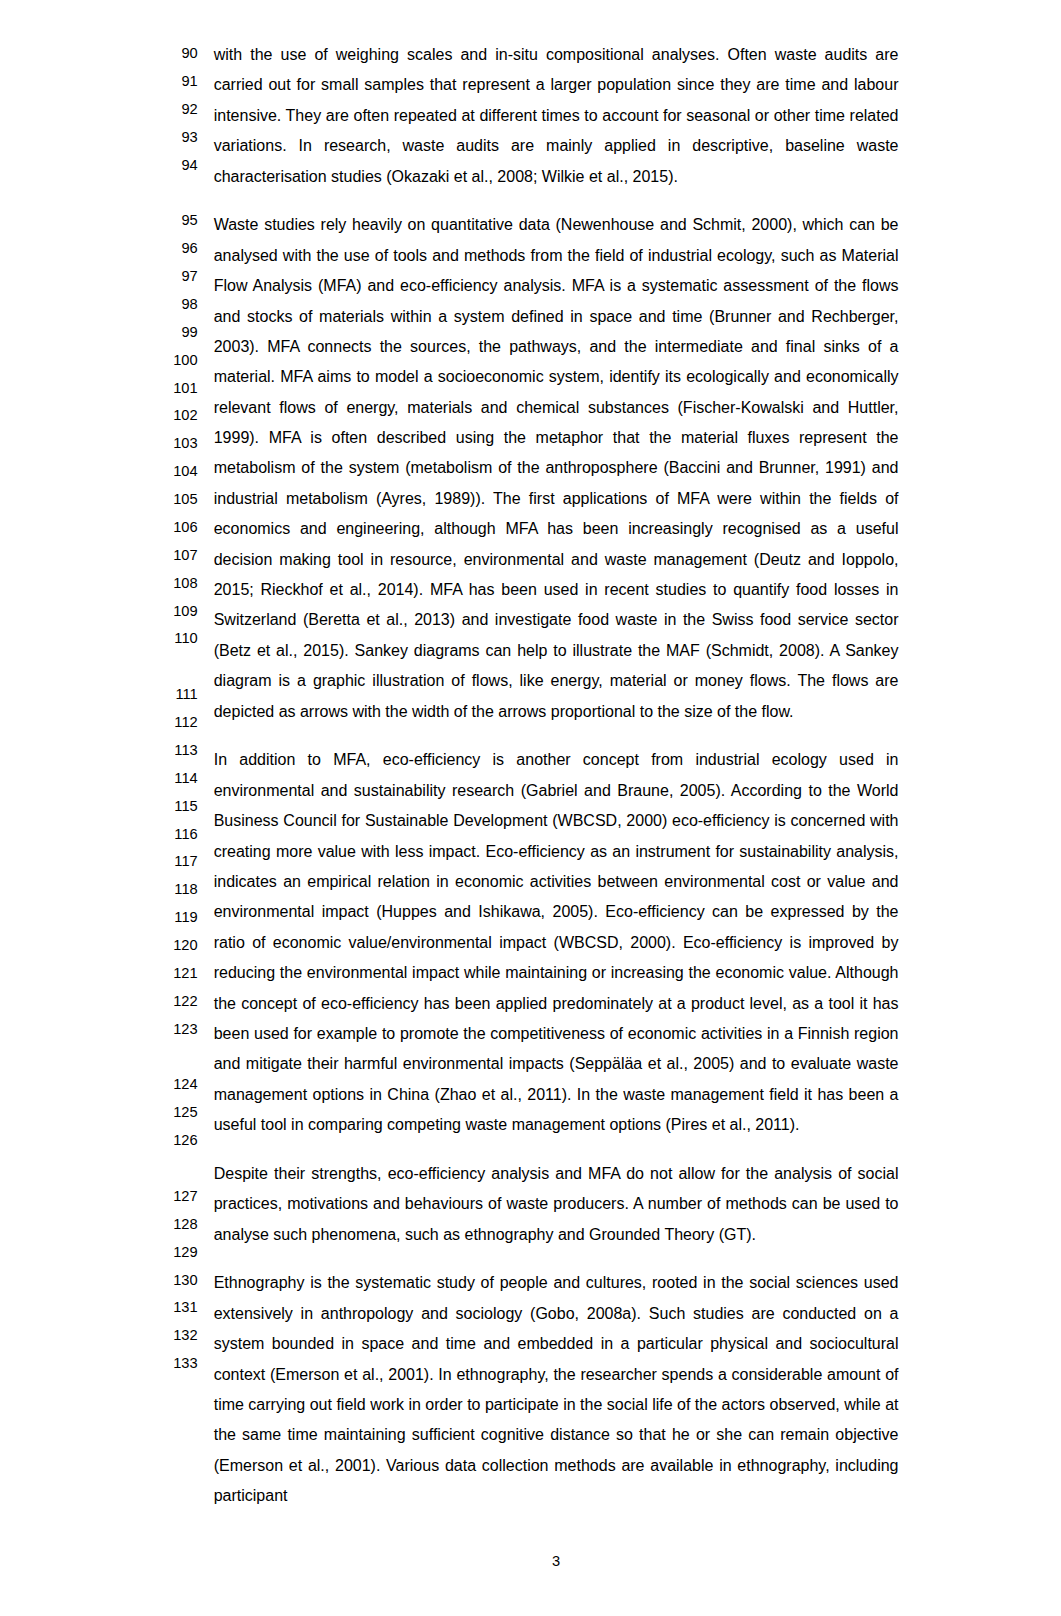with the use of weighing scales and in-situ compositional analyses. Often waste audits are carried out for small samples that represent a larger population since they are time and labour intensive. They are often repeated at different times to account for seasonal or other time related variations. In research, waste audits are mainly applied in descriptive, baseline waste characterisation studies (Okazaki et al., 2008; Wilkie et al., 2015).
Waste studies rely heavily on quantitative data (Newenhouse and Schmit, 2000), which can be analysed with the use of tools and methods from the field of industrial ecology, such as Material Flow Analysis (MFA) and eco-efficiency analysis. MFA is a systematic assessment of the flows and stocks of materials within a system defined in space and time (Brunner and Rechberger, 2003). MFA connects the sources, the pathways, and the intermediate and final sinks of a material. MFA aims to model a socioeconomic system, identify its ecologically and economically relevant flows of energy, materials and chemical substances (Fischer-Kowalski and Huttler, 1999). MFA is often described using the metaphor that the material fluxes represent the metabolism of the system (metabolism of the anthroposphere (Baccini and Brunner, 1991) and industrial metabolism (Ayres, 1989)). The first applications of MFA were within the fields of economics and engineering, although MFA has been increasingly recognised as a useful decision making tool in resource, environmental and waste management (Deutz and Ioppolo, 2015; Rieckhof et al., 2014). MFA has been used in recent studies to quantify food losses in Switzerland (Beretta et al., 2013) and investigate food waste in the Swiss food service sector (Betz et al., 2015). Sankey diagrams can help to illustrate the MAF (Schmidt, 2008). A Sankey diagram is a graphic illustration of flows, like energy, material or money flows. The flows are depicted as arrows with the width of the arrows proportional to the size of the flow.
In addition to MFA, eco-efficiency is another concept from industrial ecology used in environmental and sustainability research (Gabriel and Braune, 2005). According to the World Business Council for Sustainable Development (WBCSD, 2000) eco-efficiency is concerned with creating more value with less impact. Eco-efficiency as an instrument for sustainability analysis, indicates an empirical relation in economic activities between environmental cost or value and environmental impact (Huppes and Ishikawa, 2005). Eco-efficiency can be expressed by the ratio of economic value/environmental impact (WBCSD, 2000). Eco-efficiency is improved by reducing the environmental impact while maintaining or increasing the economic value. Although the concept of eco-efficiency has been applied predominately at a product level, as a tool it has been used for example to promote the competitiveness of economic activities in a Finnish region and mitigate their harmful environmental impacts (Seppäläa et al., 2005) and to evaluate waste management options in China (Zhao et al., 2011). In the waste management field it has been a useful tool in comparing competing waste management options (Pires et al., 2011).
Despite their strengths, eco-efficiency analysis and MFA do not allow for the analysis of social practices, motivations and behaviours of waste producers. A number of methods can be used to analyse such phenomena, such as ethnography and Grounded Theory (GT).
Ethnography is the systematic study of people and cultures, rooted in the social sciences used extensively in anthropology and sociology (Gobo, 2008a). Such studies are conducted on a system bounded in space and time and embedded in a particular physical and sociocultural context (Emerson et al., 2001). In ethnography, the researcher spends a considerable amount of time carrying out field work in order to participate in the social life of the actors observed, while at the same time maintaining sufficient cognitive distance so that he or she can remain objective (Emerson et al., 2001). Various data collection methods are available in ethnography, including participant
90 91 92 93 94 95 96 97 98 99 100 101 102 103 104 105 106 107 108 109 110 111 112 113 114 115 116 117 118 119 120 121 122 123 124 125 126 127 128 129 130 131 132 133
3